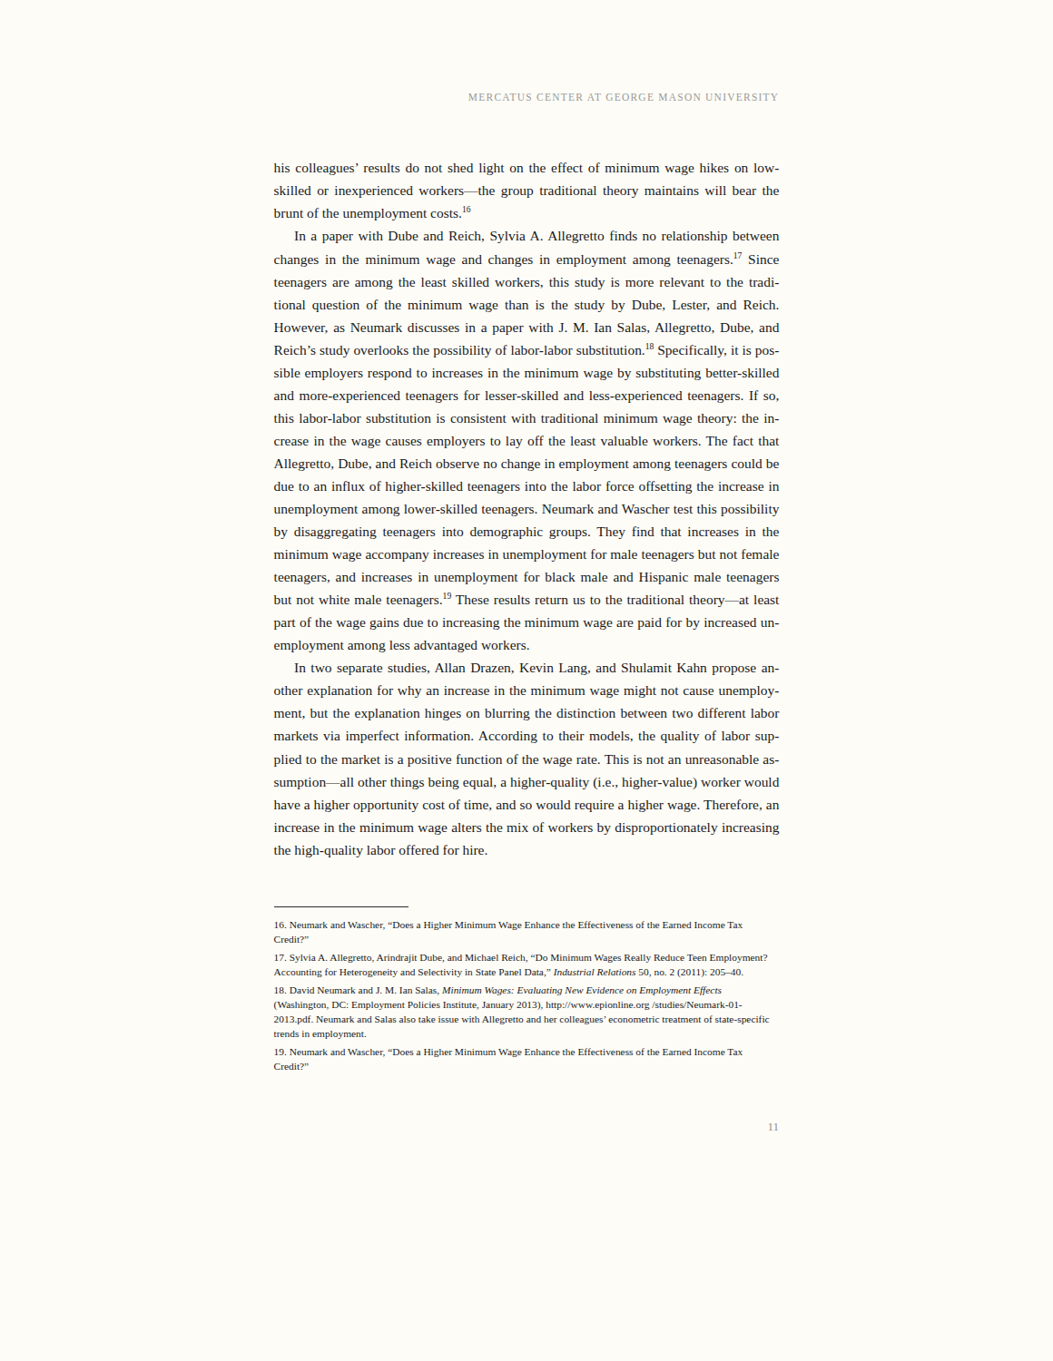Mercatus Center at George Mason University
his colleagues’ results do not shed light on the effect of minimum wage hikes on low-skilled or inexperienced workers—the group traditional theory maintains will bear the brunt of the unemployment costs.16
In a paper with Dube and Reich, Sylvia A. Allegretto finds no relationship between changes in the minimum wage and changes in employment among teenagers.17 Since teenagers are among the least skilled workers, this study is more relevant to the traditional question of the minimum wage than is the study by Dube, Lester, and Reich. However, as Neumark discusses in a paper with J. M. Ian Salas, Allegretto, Dube, and Reich’s study overlooks the possibility of labor-labor substitution.18 Specifically, it is possible employers respond to increases in the minimum wage by substituting better-skilled and more-experienced teenagers for lesser-skilled and less-experienced teenagers. If so, this labor-labor substitution is consistent with traditional minimum wage theory: the increase in the wage causes employers to lay off the least valuable workers. The fact that Allegretto, Dube, and Reich observe no change in employment among teenagers could be due to an influx of higher-skilled teenagers into the labor force offsetting the increase in unemployment among lower-skilled teenagers. Neumark and Wascher test this possibility by disaggregating teenagers into demographic groups. They find that increases in the minimum wage accompany increases in unemployment for male teenagers but not female teenagers, and increases in unemployment for black male and Hispanic male teenagers but not white male teenagers.19 These results return us to the traditional theory—at least part of the wage gains due to increasing the minimum wage are paid for by increased unemployment among less advantaged workers.
In two separate studies, Allan Drazen, Kevin Lang, and Shulamit Kahn propose another explanation for why an increase in the minimum wage might not cause unemployment, but the explanation hinges on blurring the distinction between two different labor markets via imperfect information. According to their models, the quality of labor supplied to the market is a positive function of the wage rate. This is not an unreasonable assumption—all other things being equal, a higher-quality (i.e., higher-value) worker would have a higher opportunity cost of time, and so would require a higher wage. Therefore, an increase in the minimum wage alters the mix of workers by disproportionately increasing the high-quality labor offered for hire.
16. Neumark and Wascher, “Does a Higher Minimum Wage Enhance the Effectiveness of the Earned Income Tax Credit?”
17. Sylvia A. Allegretto, Arindrajit Dube, and Michael Reich, “Do Minimum Wages Really Reduce Teen Employment? Accounting for Heterogeneity and Selectivity in State Panel Data,” Industrial Relations 50, no. 2 (2011): 205–40.
18. David Neumark and J. M. Ian Salas, Minimum Wages: Evaluating New Evidence on Employment Effects (Washington, DC: Employment Policies Institute, January 2013), http://www.epionline.org /studies/Neumark-01-2013.pdf. Neumark and Salas also take issue with Allegretto and her colleagues’ econometric treatment of state-specific trends in employment.
19. Neumark and Wascher, “Does a Higher Minimum Wage Enhance the Effectiveness of the Earned Income Tax Credit?”
11